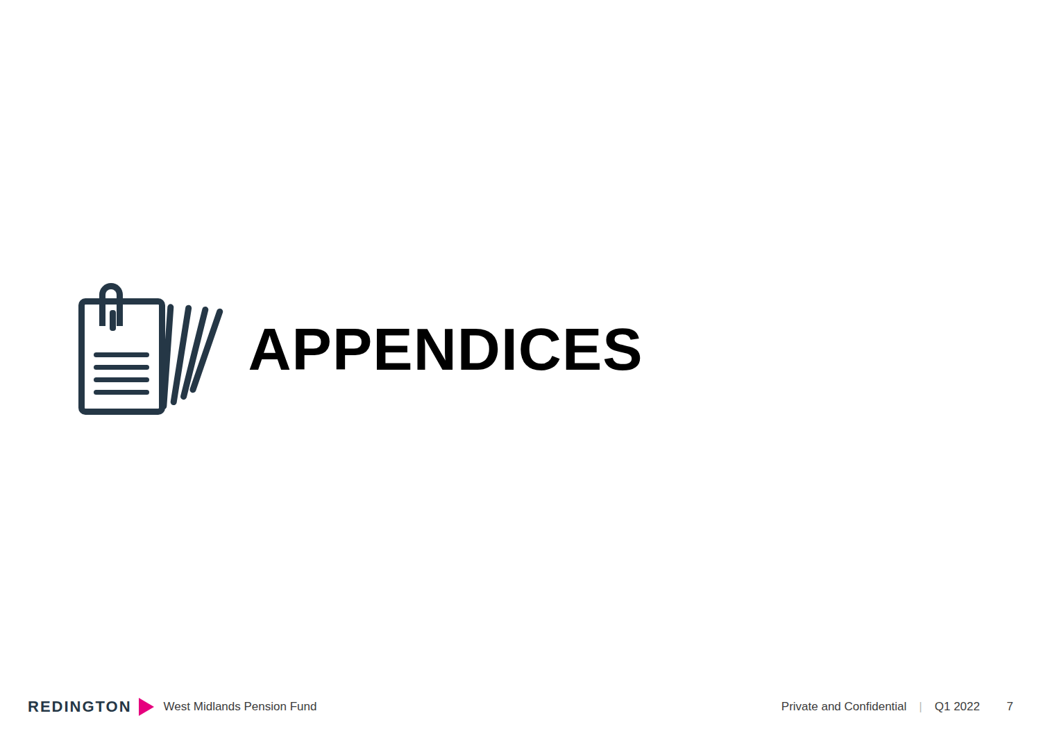APPENDICES
REDINGTON West Midlands Pension Fund
Private and Confidential | Q1 2022 7